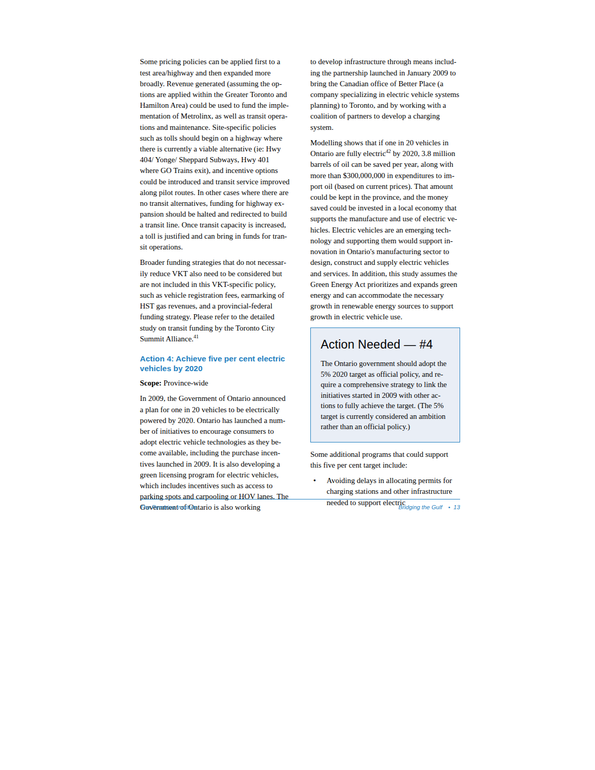Some pricing policies can be applied first to a test area/highway and then expanded more broadly. Revenue generated (assuming the options are applied within the Greater Toronto and Hamilton Area) could be used to fund the implementation of Metrolinx, as well as transit operations and maintenance. Site-specific policies such as tolls should begin on a highway where there is currently a viable alternative (ie: Hwy 404/ Yonge/ Sheppard Subways, Hwy 401 where GO Trains exit), and incentive options could be introduced and transit service improved along pilot routes. In other cases where there are no transit alternatives, funding for highway expansion should be halted and redirected to build a transit line. Once transit capacity is increased, a toll is justified and can bring in funds for transit operations.
Broader funding strategies that do not necessarily reduce VKT also need to be considered but are not included in this VKT-specific policy, such as vehicle registration fees, earmarking of HST gas revenues, and a provincial-federal funding strategy. Please refer to the detailed study on transit funding by the Toronto City Summit Alliance.41
Action 4: Achieve five per cent electric vehicles by 2020
Scope: Province-wide
In 2009, the Government of Ontario announced a plan for one in 20 vehicles to be electrically powered by 2020. Ontario has launched a number of initiatives to encourage consumers to adopt electric vehicle technologies as they become available, including the purchase incentives launched in 2009. It is also developing a green licensing program for electric vehicles, which includes incentives such as access to parking spots and carpooling or HOV lanes. The Government of Ontario is also working
to develop infrastructure through means including the partnership launched in January 2009 to bring the Canadian office of Better Place (a company specializing in electric vehicle systems planning) to Toronto, and by working with a coalition of partners to develop a charging system.
Modelling shows that if one in 20 vehicles in Ontario are fully electric42 by 2020, 3.8 million barrels of oil can be saved per year, along with more than $300,000,000 in expenditures to import oil (based on current prices). That amount could be kept in the province, and the money saved could be invested in a local economy that supports the manufacture and use of electric vehicles. Electric vehicles are an emerging technology and supporting them would support innovation in Ontario's manufacturing sector to design, construct and supply electric vehicles and services. In addition, this study assumes the Green Energy Act prioritizes and expands green energy and can accommodate the necessary growth in renewable energy sources to support growth in electric vehicle use.
Action Needed — #4
The Ontario government should adopt the 5% 2020 target as official policy, and require a comprehensive strategy to link the initiatives started in 2009 with other actions to fully achieve the target. (The 5% target is currently considered an ambition rather than an official policy.)
Some additional programs that could support this five per cent target include:
Avoiding delays in allocating permits for charging stations and other infrastructure needed to support electric
The Pembina Institute
Bridging the Gulf• 13